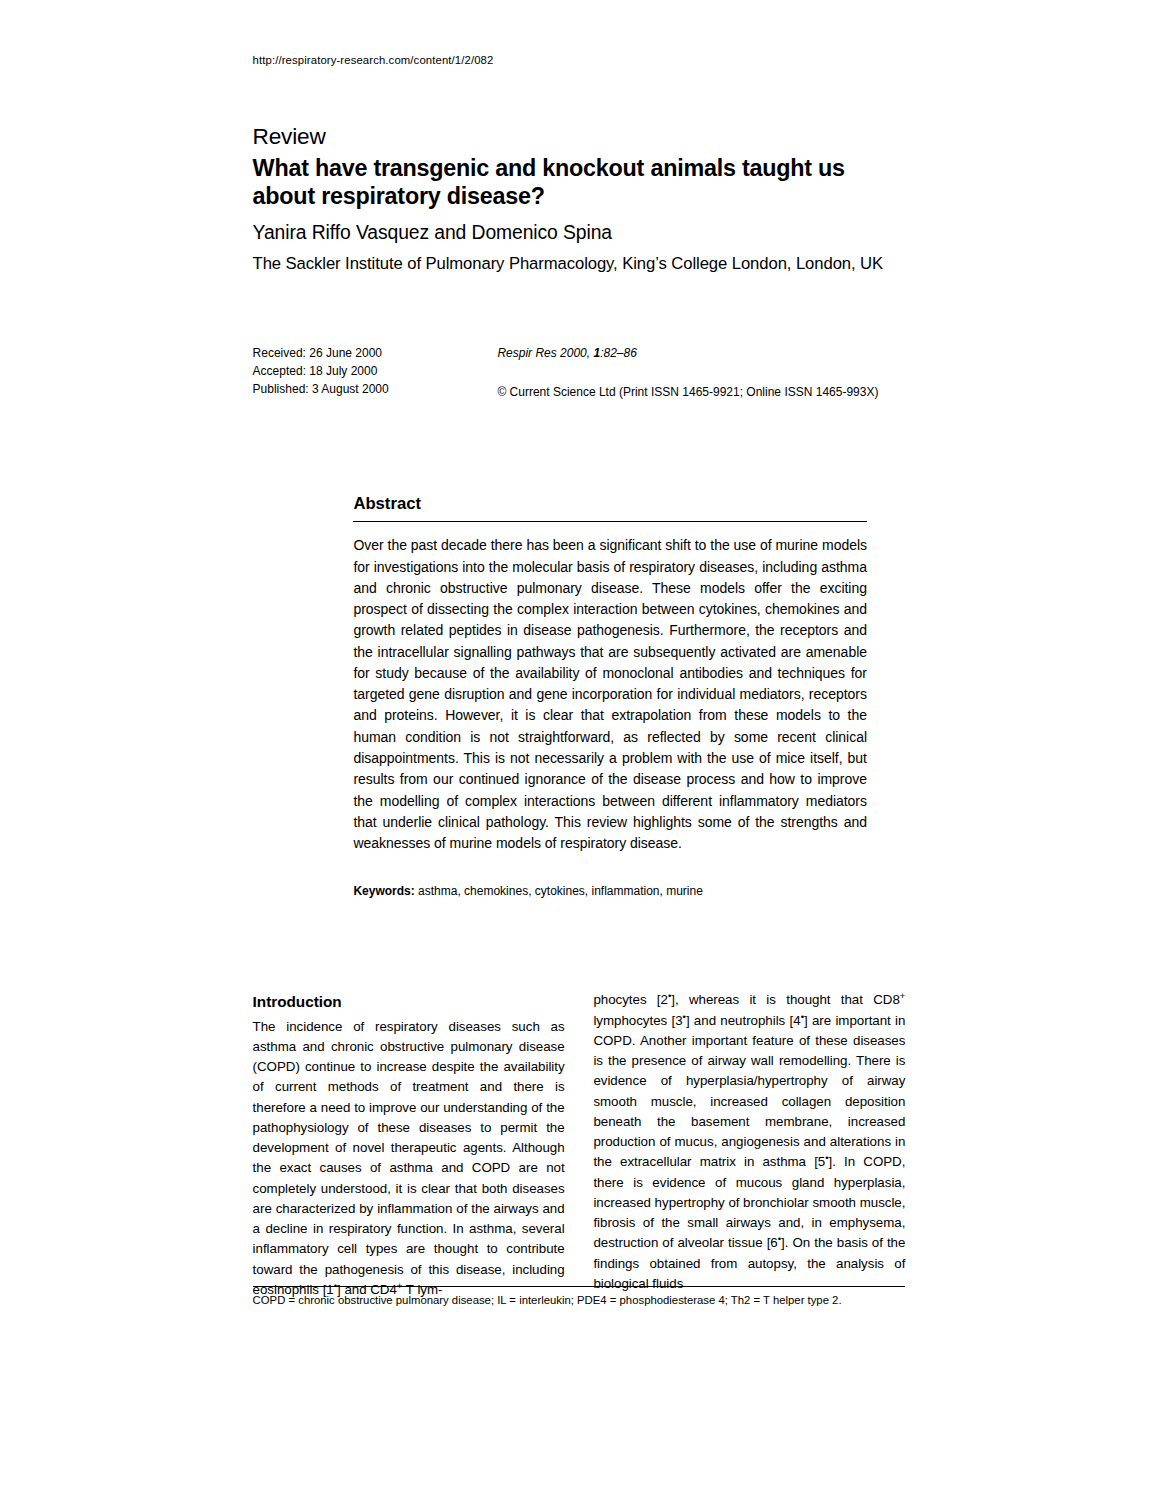http://respiratory-research.com/content/1/2/082
Review
What have transgenic and knockout animals taught us about respiratory disease?
Yanira Riffo Vasquez and Domenico Spina
The Sackler Institute of Pulmonary Pharmacology, King’s College London, London, UK
Received: 26 June 2000
Accepted: 18 July 2000
Published: 3 August 2000
Respir Res 2000, 1:82–86
© Current Science Ltd (Print ISSN 1465-9921; Online ISSN 1465-993X)
Abstract
Over the past decade there has been a significant shift to the use of murine models for investigations into the molecular basis of respiratory diseases, including asthma and chronic obstructive pulmonary disease. These models offer the exciting prospect of dissecting the complex interaction between cytokines, chemokines and growth related peptides in disease pathogenesis. Furthermore, the receptors and the intracellular signalling pathways that are subsequently activated are amenable for study because of the availability of monoclonal antibodies and techniques for targeted gene disruption and gene incorporation for individual mediators, receptors and proteins. However, it is clear that extrapolation from these models to the human condition is not straightforward, as reflected by some recent clinical disappointments. This is not necessarily a problem with the use of mice itself, but results from our continued ignorance of the disease process and how to improve the modelling of complex interactions between different inflammatory mediators that underlie clinical pathology. This review highlights some of the strengths and weaknesses of murine models of respiratory disease.
Keywords: asthma, chemokines, cytokines, inflammation, murine
Introduction
The incidence of respiratory diseases such as asthma and chronic obstructive pulmonary disease (COPD) continue to increase despite the availability of current methods of treatment and there is therefore a need to improve our understanding of the pathophysiology of these diseases to permit the development of novel therapeutic agents. Although the exact causes of asthma and COPD are not completely understood, it is clear that both diseases are characterized by inflammation of the airways and a decline in respiratory function. In asthma, several inflammatory cell types are thought to contribute toward the pathogenesis of this disease, including eosinophils [1•] and CD4+ T lym-
phocytes [2•], whereas it is thought that CD8+ lymphocytes [3•] and neutrophils [4•] are important in COPD. Another important feature of these diseases is the presence of airway wall remodelling. There is evidence of hyperplasia/hypertrophy of airway smooth muscle, increased collagen deposition beneath the basement membrane, increased production of mucus, angiogenesis and alterations in the extracellular matrix in asthma [5•]. In COPD, there is evidence of mucous gland hyperplasia, increased hypertrophy of bronchiolar smooth muscle, fibrosis of the small airways and, in emphysema, destruction of alveolar tissue [6•]. On the basis of the findings obtained from autopsy, the analysis of biological fluids
COPD = chronic obstructive pulmonary disease; IL = interleukin; PDE4 = phosphodiesterase 4; Th2 = T helper type 2.